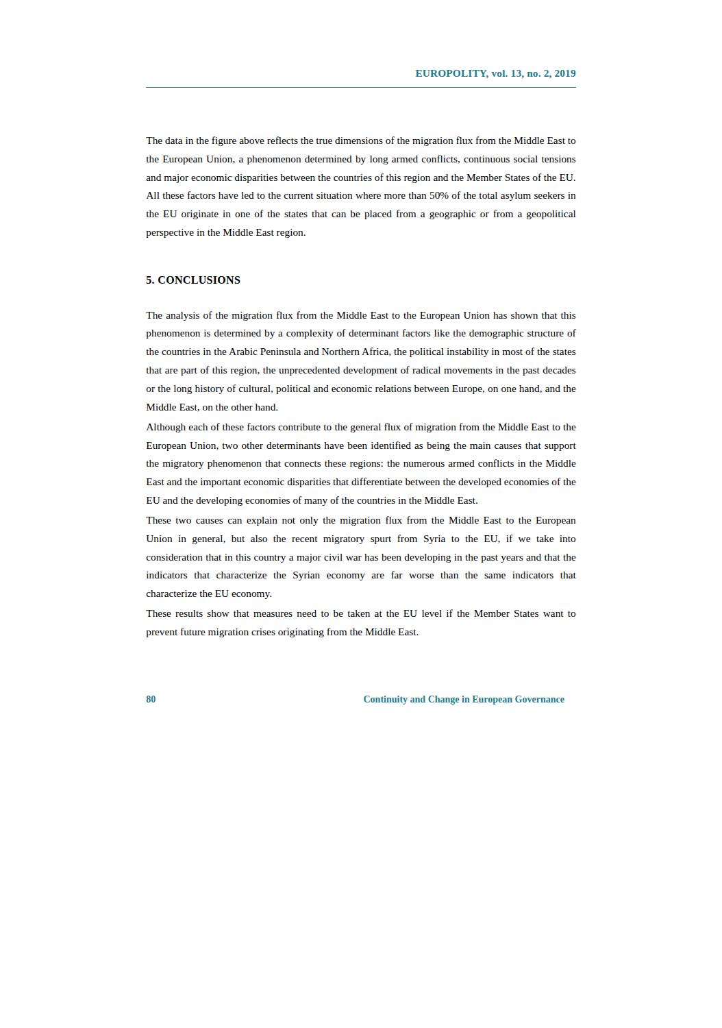EUROPOLITY, vol. 13, no. 2, 2019
The data in the figure above reflects the true dimensions of the migration flux from the Middle East to the European Union, a phenomenon determined by long armed conflicts, continuous social tensions and major economic disparities between the countries of this region and the Member States of the EU. All these factors have led to the current situation where more than 50% of the total asylum seekers in the EU originate in one of the states that can be placed from a geographic or from a geopolitical perspective in the Middle East region.
5. CONCLUSIONS
The analysis of the migration flux from the Middle East to the European Union has shown that this phenomenon is determined by a complexity of determinant factors like the demographic structure of the countries in the Arabic Peninsula and Northern Africa, the political instability in most of the states that are part of this region, the unprecedented development of radical movements in the past decades or the long history of cultural, political and economic relations between Europe, on one hand, and the Middle East, on the other hand.
Although each of these factors contribute to the general flux of migration from the Middle East to the European Union, two other determinants have been identified as being the main causes that support the migratory phenomenon that connects these regions: the numerous armed conflicts in the Middle East and the important economic disparities that differentiate between the developed economies of the EU and the developing economies of many of the countries in the Middle East.
These two causes can explain not only the migration flux from the Middle East to the European Union in general, but also the recent migratory spurt from Syria to the EU, if we take into consideration that in this country a major civil war has been developing in the past years and that the indicators that characterize the Syrian economy are far worse than the same indicators that characterize the EU economy.
These results show that measures need to be taken at the EU level if the Member States want to prevent future migration crises originating from the Middle East.
80 Continuity and Change in European Governance